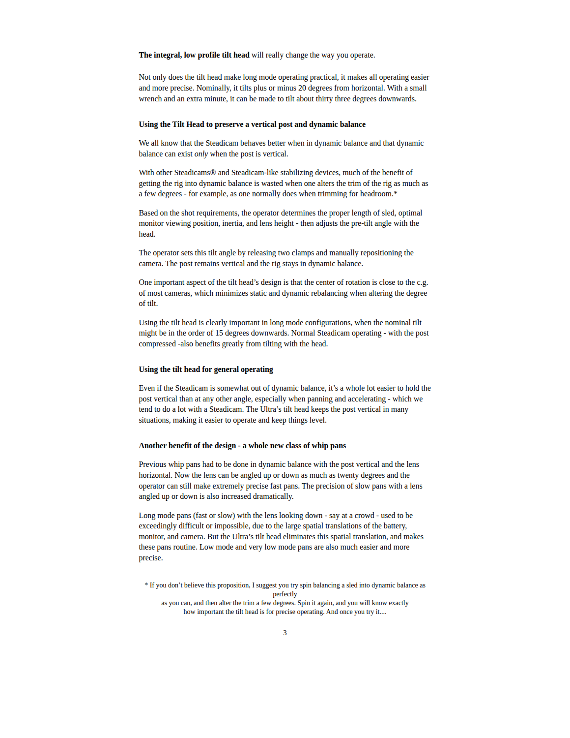The integral, low profile tilt head will really change the way you operate.
Not only does the tilt head make long mode operating practical, it makes all operating easier and more precise. Nominally, it tilts plus or minus 20 degrees from horizontal. With a small wrench and an extra minute, it can be made to tilt about thirty three degrees downwards.
Using the Tilt Head to preserve a vertical post and dynamic balance
We all know that the Steadicam behaves better when in dynamic balance and that dynamic balance can exist only when the post is vertical.
With other Steadicams® and Steadicam-like stabilizing devices, much of the benefit of getting the rig into dynamic balance is wasted when one alters the trim of the rig as much as a few degrees - for example, as one normally does when trimming for headroom.*
Based on the shot requirements, the operator determines the proper length of sled, optimal monitor viewing position, inertia, and lens height - then adjusts the pre-tilt angle with the head.
The operator sets this tilt angle by releasing two clamps and manually repositioning the camera. The post remains vertical and the rig stays in dynamic balance.
One important aspect of the tilt head’s design is that the center of rotation is close to the c.g. of most cameras, which minimizes static and dynamic rebalancing when altering the degree of tilt.
Using the tilt head is clearly important in long mode configurations, when the nominal tilt might be in the order of 15 degrees downwards. Normal Steadicam operating - with the post compressed -also benefits greatly from tilting with the head.
Using the tilt head for general operating
Even if the Steadicam is somewhat out of dynamic balance, it’s a whole lot easier to hold the post vertical than at any other angle, especially when panning and accelerating - which we tend to do a lot with a Steadicam. The Ultra’s tilt head keeps the post vertical in many situations, making it easier to operate and keep things level.
Another benefit of the design - a whole new class of whip pans
Previous whip pans had to be done in dynamic balance with the post vertical and the lens horizontal. Now the lens can be angled up or down as much as twenty degrees and the operator can still make extremely precise fast pans. The precision of slow pans with a lens angled up or down is also increased dramatically.
Long mode pans (fast or slow) with the lens looking down - say at a crowd - used to be exceedingly difficult or impossible, due to the large spatial translations of the battery, monitor, and camera. But the Ultra’s tilt head eliminates this spatial translation, and makes these pans routine. Low mode and very low mode pans are also much easier and more precise.
* If you don’t believe this proposition, I suggest you try spin balancing a sled into dynamic balance as perfectly
as you can, and then alter the trim a few degrees. Spin it again, and you will know exactly
how important the tilt head is for precise operating. And once you try it....
3